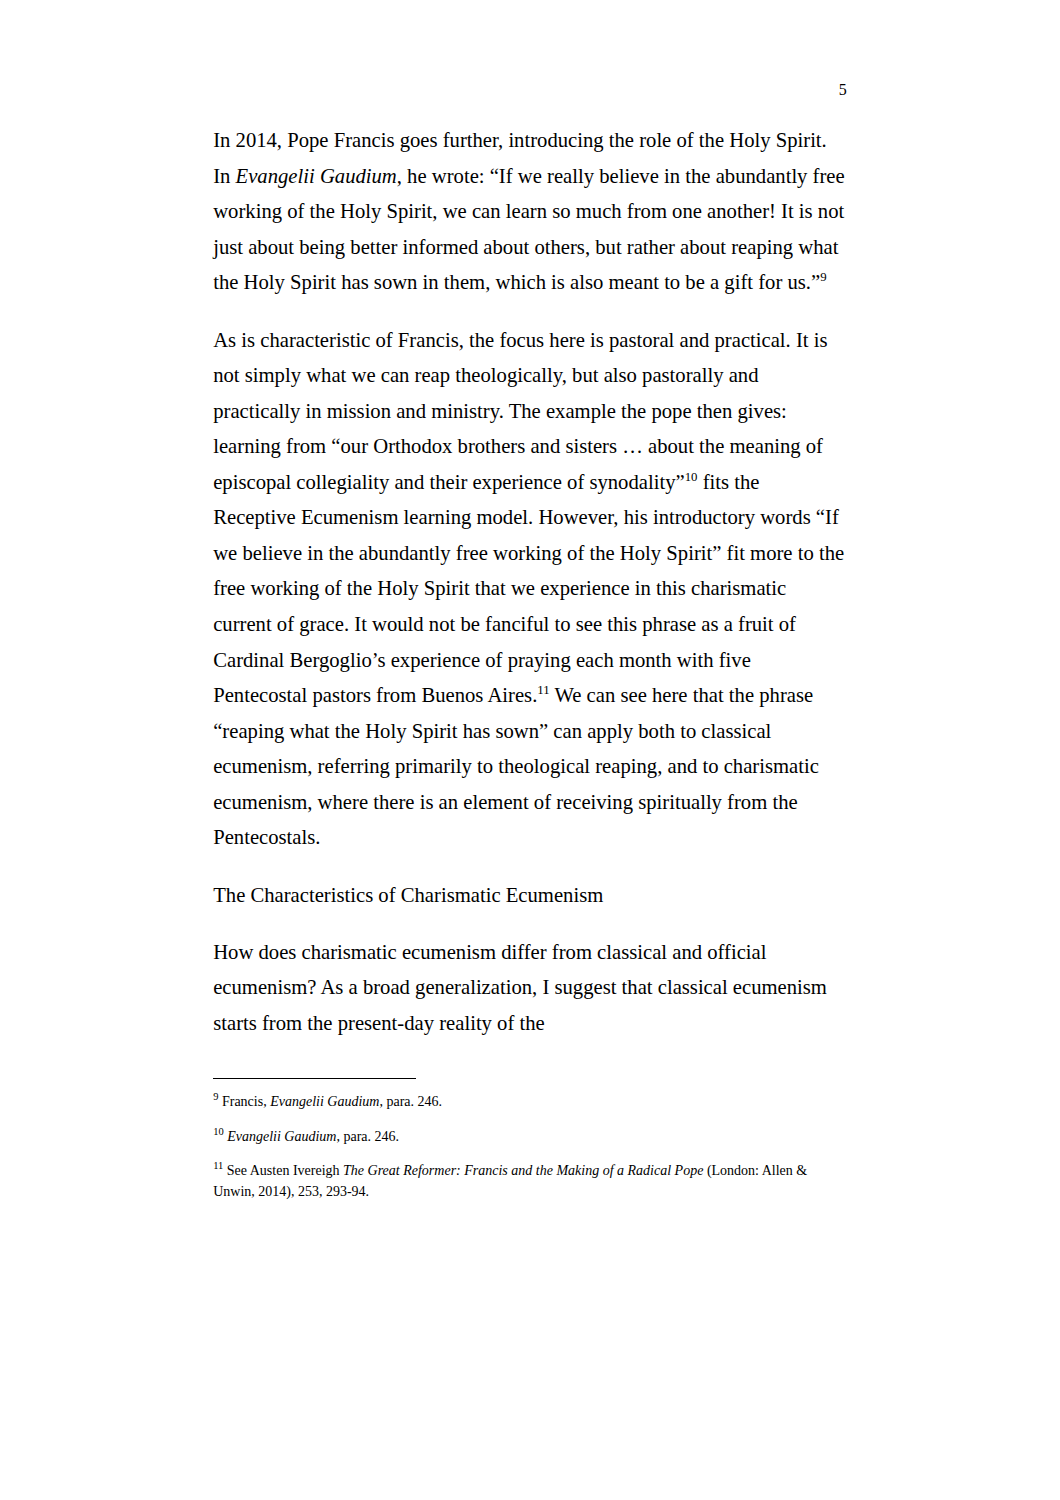5
In 2014, Pope Francis goes further, introducing the role of the Holy Spirit. In Evangelii Gaudium, he wrote: “If we really believe in the abundantly free working of the Holy Spirit, we can learn so much from one another! It is not just about being better informed about others, but rather about reaping what the Holy Spirit has sown in them, which is also meant to be a gift for us.”9
As is characteristic of Francis, the focus here is pastoral and practical. It is not simply what we can reap theologically, but also pastorally and practically in mission and ministry. The example the pope then gives: learning from “our Orthodox brothers and sisters … about the meaning of episcopal collegiality and their experience of synodality”10 fits the Receptive Ecumenism learning model. However, his introductory words “If we believe in the abundantly free working of the Holy Spirit” fit more to the free working of the Holy Spirit that we experience in this charismatic current of grace. It would not be fanciful to see this phrase as a fruit of Cardinal Bergoglio’s experience of praying each month with five Pentecostal pastors from Buenos Aires.11 We can see here that the phrase “reaping what the Holy Spirit has sown” can apply both to classical ecumenism, referring primarily to theological reaping, and to charismatic ecumenism, where there is an element of receiving spiritually from the Pentecostals.
The Characteristics of Charismatic Ecumenism
How does charismatic ecumenism differ from classical and official ecumenism? As a broad generalization, I suggest that classical ecumenism starts from the present-day reality of the
9 Francis, Evangelii Gaudium, para. 246.
10 Evangelii Gaudium, para. 246.
11 See Austen Ivereigh The Great Reformer: Francis and the Making of a Radical Pope (London: Allen & Unwin, 2014), 253, 293-94.